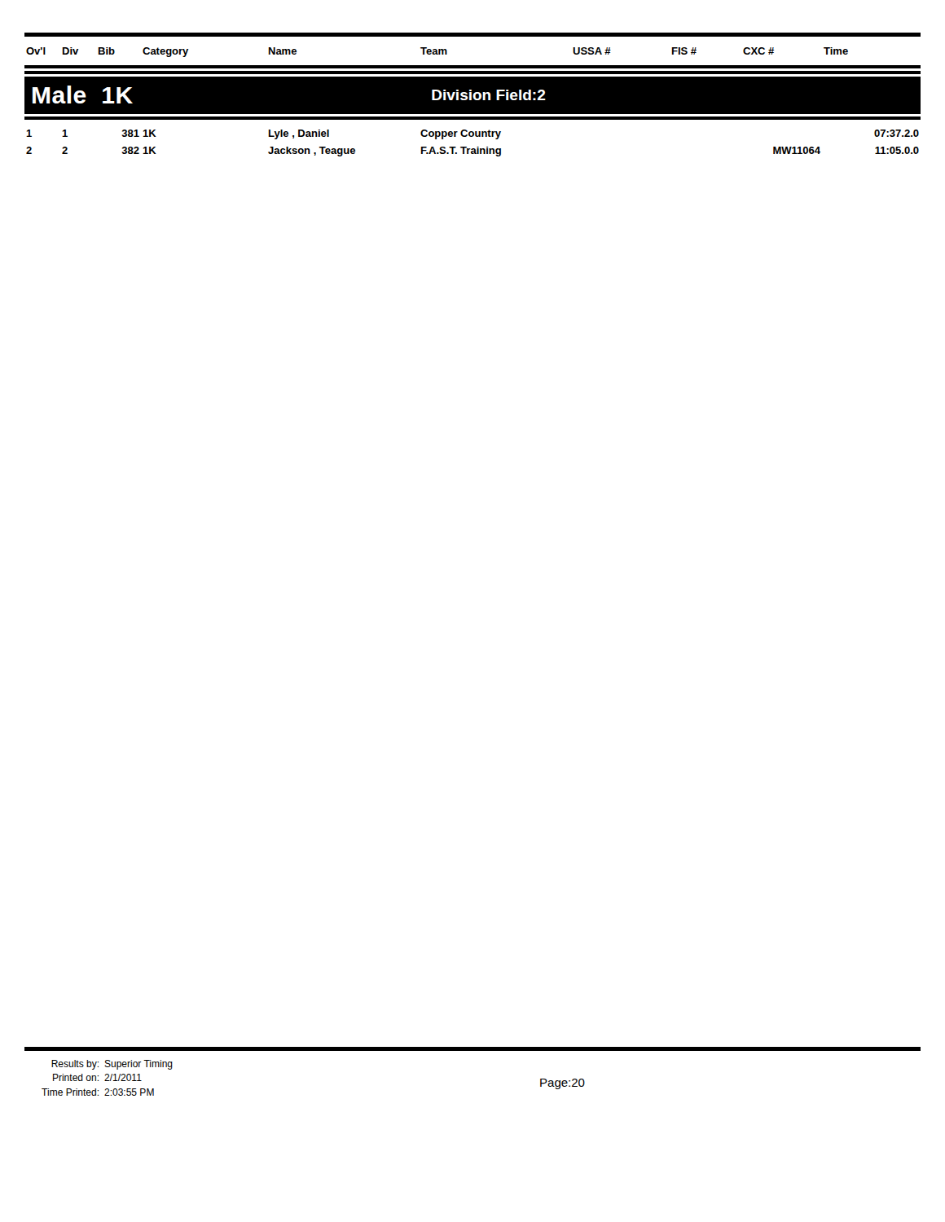| Ov'l | Div | Bib | Category | Name | Team | USSA # | FIS # | CXC # | Time |
| --- | --- | --- | --- | --- | --- | --- | --- | --- | --- |
Male 1K
Division Field:2
| 1 | 1 | 381 | 1K | Lyle , Daniel | Copper Country | | | | 07:37.2.0 |
| 2 | 2 | 382 | 1K | Jackson , Teague | F.A.S.T. Training | | | MW11064 | 11:05.0.0 |
Results by: Superior Timing
Printed on: 2/1/2011
Time Printed: 2:03:55 PM
Page:20